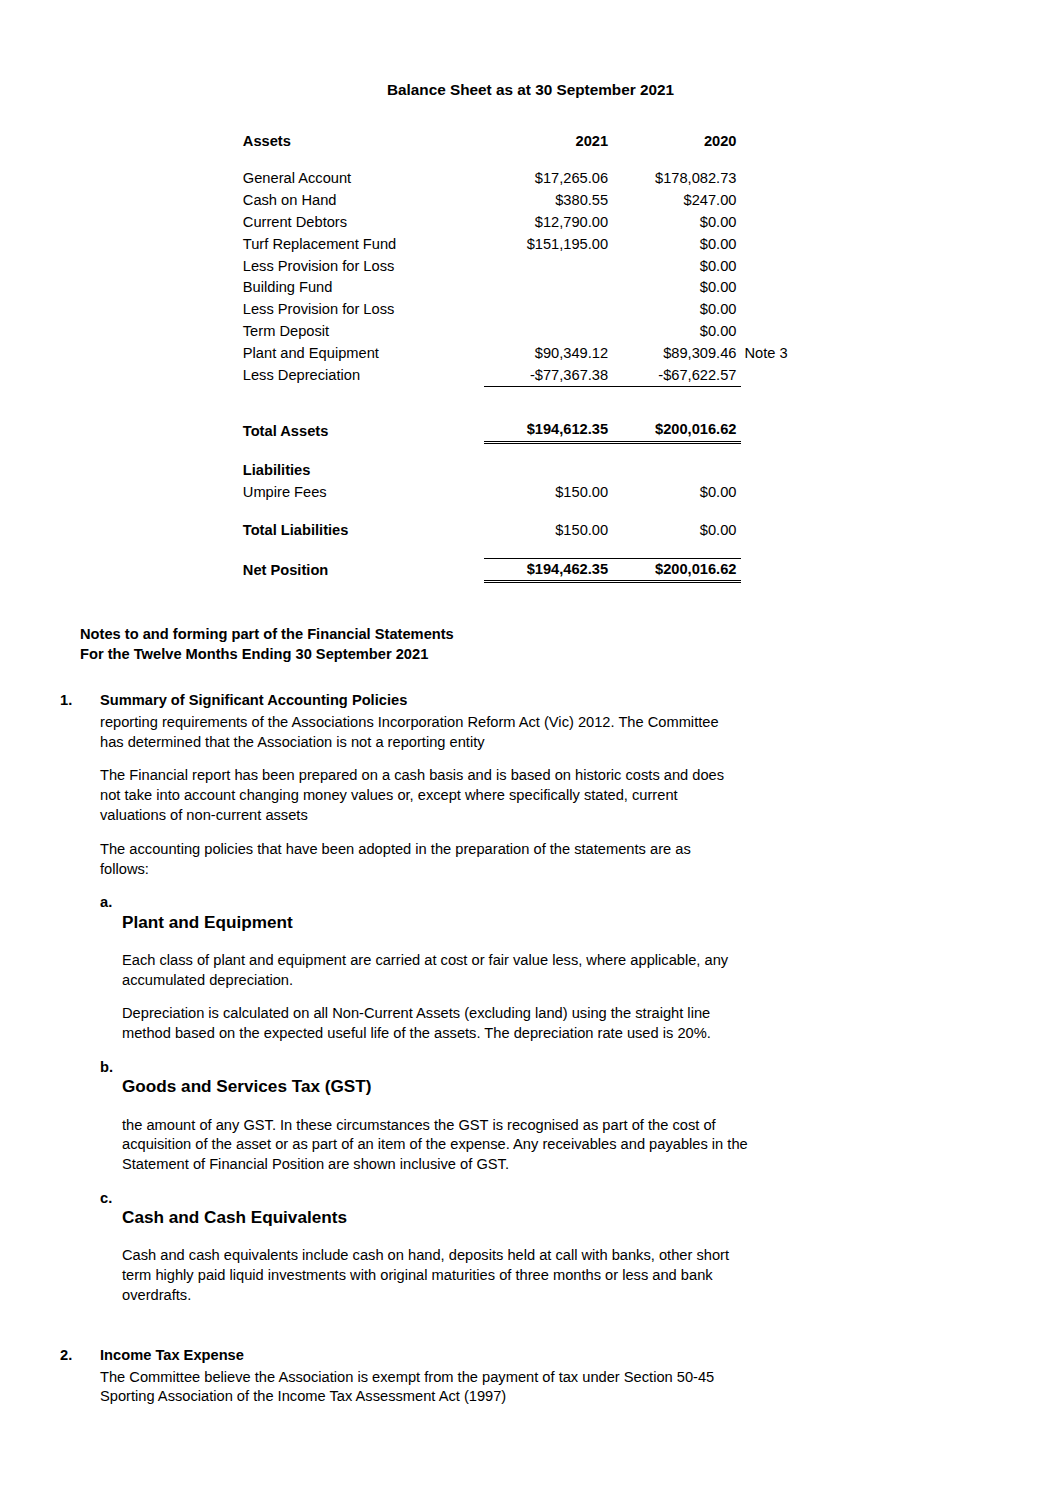Balance Sheet as at 30 September 2021
| Assets | 2021 | 2020 | |
| General Account | $17,265.06 | $178,082.73 | |
| Cash on Hand | $380.55 | $247.00 | |
| Current Debtors | $12,790.00 | $0.00 | |
| Turf Replacement Fund | $151,195.00 | $0.00 | |
| Less Provision for Loss | | $0.00 | |
| Building Fund | | $0.00 | |
| Less Provision for Loss | | $0.00 | |
| Term Deposit | | $0.00 | |
| Plant and Equipment | $90,349.12 | $89,309.46 | Note 3 |
| Less Depreciation | -$77,367.38 | -$67,622.57 | |
| Total Assets | $194,612.35 | $200,016.62 | |
| Liabilities | | | |
| Umpire Fees | $150.00 | $0.00 | |
| Total Liabilities | $150.00 | $0.00 | |
| Net Position | $194,462.35 | $200,016.62 | |
Notes to and forming part of the Financial Statements
For the Twelve Months Ending 30 September 2021
1.
Summary of Significant Accounting Policies
reporting requirements of the Associations Incorporation Reform Act (Vic) 2012. The Committee has determined that the Association is not a reporting entity
The Financial report has been prepared on a cash basis and is based on historic costs and does not take into account changing money values or, except where specifically stated, current valuations of non-current assets
The accounting policies that have been adopted in the preparation of the statements are as follows:
a.
Plant and Equipment
Each class of plant and equipment are carried at cost or fair value less, where applicable, any accumulated depreciation.
Depreciation is calculated on all Non-Current Assets (excluding land) using the straight line method based on the expected useful life of the assets. The depreciation rate used is 20%.
b.
Goods and Services Tax (GST)
the amount of any GST. In these circumstances the GST is recognised as part of the cost of acquisition of the asset or as part of an item of the expense. Any receivables and payables in the Statement of Financial Position are shown inclusive of GST.
c.
Cash and Cash Equivalents
Cash and cash equivalents include cash on hand, deposits held at call with banks, other short term highly paid liquid investments with original maturities of three months or less and bank overdrafts.
2.
Income Tax Expense
The Committee believe the Association is exempt from the payment of tax under Section 50-45 Sporting Association of the Income Tax Assessment Act (1997)